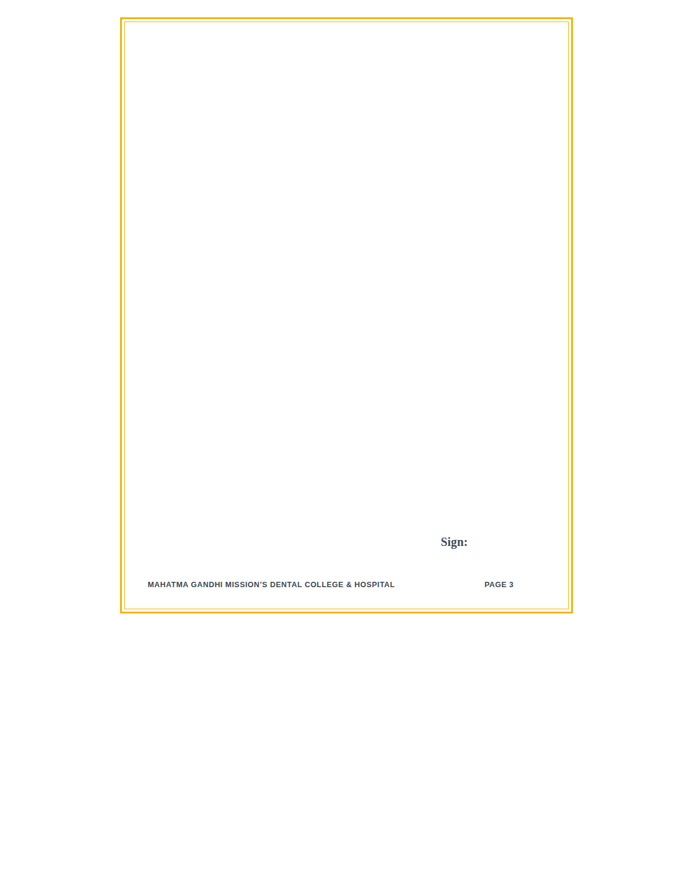Sign:
Mahatma Gandhi Mission’s Dental College & Hospital Page 3